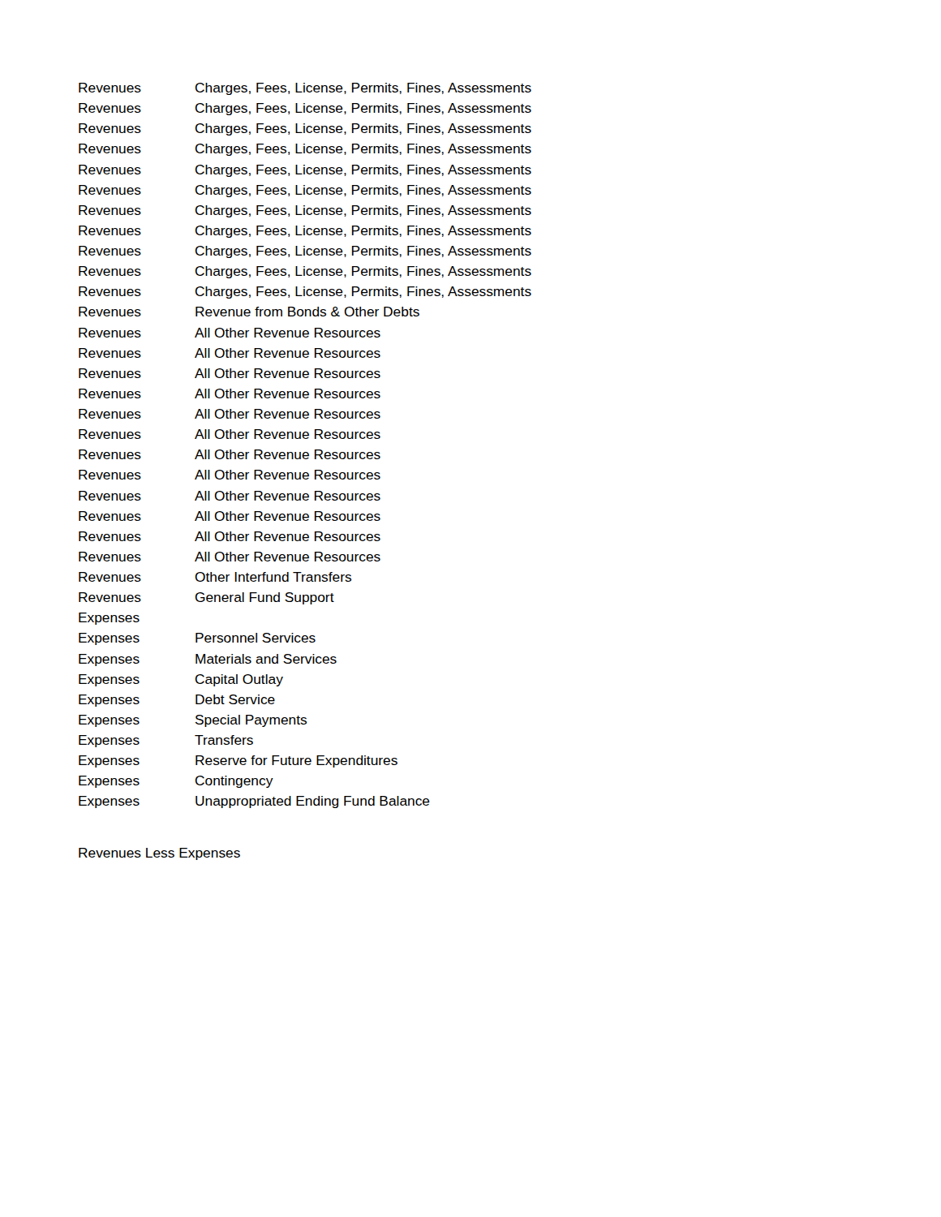| Revenues | Charges, Fees, License, Permits, Fines, Assessments |
| Revenues | Charges, Fees, License, Permits, Fines, Assessments |
| Revenues | Charges, Fees, License, Permits, Fines, Assessments |
| Revenues | Charges, Fees, License, Permits, Fines, Assessments |
| Revenues | Charges, Fees, License, Permits, Fines, Assessments |
| Revenues | Charges, Fees, License, Permits, Fines, Assessments |
| Revenues | Charges, Fees, License, Permits, Fines, Assessments |
| Revenues | Charges, Fees, License, Permits, Fines, Assessments |
| Revenues | Charges, Fees, License, Permits, Fines, Assessments |
| Revenues | Charges, Fees, License, Permits, Fines, Assessments |
| Revenues | Charges, Fees, License, Permits, Fines, Assessments |
| Revenues | Revenue from Bonds & Other Debts |
| Revenues | All Other Revenue Resources |
| Revenues | All Other Revenue Resources |
| Revenues | All Other Revenue Resources |
| Revenues | All Other Revenue Resources |
| Revenues | All Other Revenue Resources |
| Revenues | All Other Revenue Resources |
| Revenues | All Other Revenue Resources |
| Revenues | All Other Revenue Resources |
| Revenues | All Other Revenue Resources |
| Revenues | All Other Revenue Resources |
| Revenues | All Other Revenue Resources |
| Revenues | All Other Revenue Resources |
| Revenues | Other Interfund Transfers |
| Revenues | General Fund Support |
| Expenses | |
| Expenses | Personnel Services |
| Expenses | Materials and Services |
| Expenses | Capital Outlay |
| Expenses | Debt Service |
| Expenses | Special Payments |
| Expenses | Transfers |
| Expenses | Reserve for Future Expenditures |
| Expenses | Contingency |
| Expenses | Unappropriated Ending Fund Balance |
Revenues Less Expenses